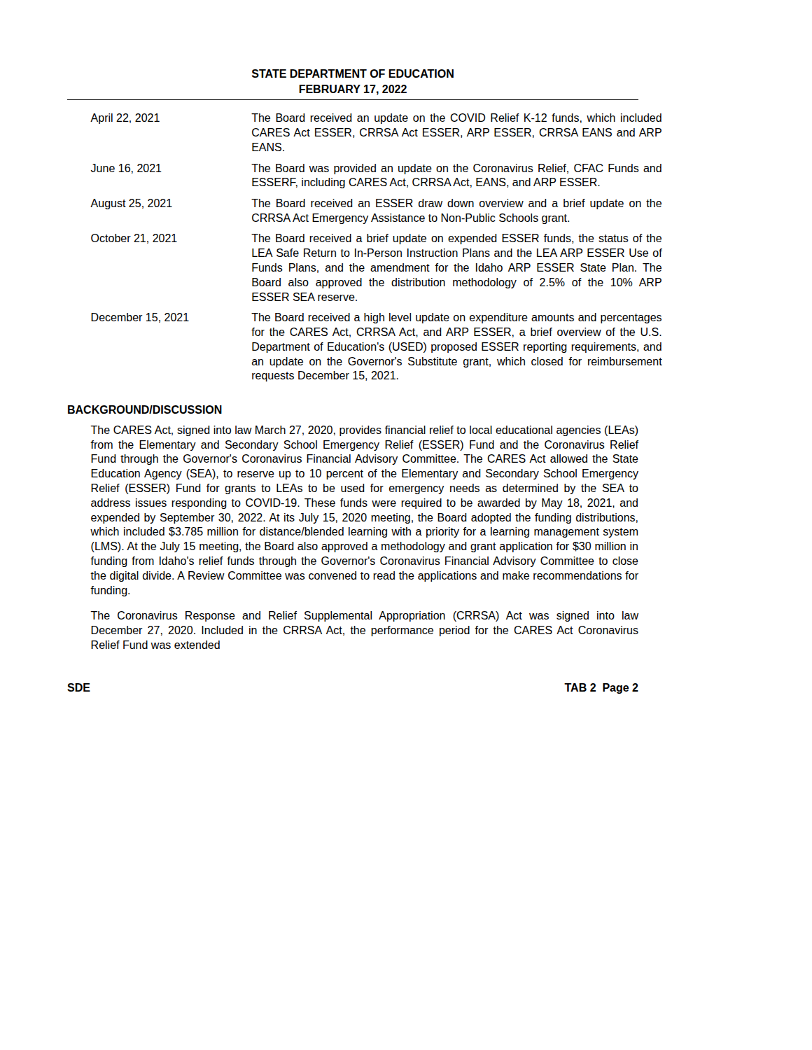STATE DEPARTMENT OF EDUCATION
FEBRUARY 17, 2022
| April 22, 2021 | The Board received an update on the COVID Relief K-12 funds, which included CARES Act ESSER, CRRSA Act ESSER, ARP ESSER, CRRSA EANS and ARP EANS. |
| June 16, 2021 | The Board was provided an update on the Coronavirus Relief, CFAC Funds and ESSERF, including CARES Act, CRRSA Act, EANS, and ARP ESSER. |
| August 25, 2021 | The Board received an ESSER draw down overview and a brief update on the CRRSA Act Emergency Assistance to Non-Public Schools grant. |
| October 21, 2021 | The Board received a brief update on expended ESSER funds, the status of the LEA Safe Return to In-Person Instruction Plans and the LEA ARP ESSER Use of Funds Plans, and the amendment for the Idaho ARP ESSER State Plan. The Board also approved the distribution methodology of 2.5% of the 10% ARP ESSER SEA reserve. |
| December 15, 2021 | The Board received a high level update on expenditure amounts and percentages for the CARES Act, CRRSA Act, and ARP ESSER, a brief overview of the U.S. Department of Education's (USED) proposed ESSER reporting requirements, and an update on the Governor's Substitute grant, which closed for reimbursement requests December 15, 2021. |
BACKGROUND/DISCUSSION
The CARES Act, signed into law March 27, 2020, provides financial relief to local educational agencies (LEAs) from the Elementary and Secondary School Emergency Relief (ESSER) Fund and the Coronavirus Relief Fund through the Governor's Coronavirus Financial Advisory Committee. The CARES Act allowed the State Education Agency (SEA), to reserve up to 10 percent of the Elementary and Secondary School Emergency Relief (ESSER) Fund for grants to LEAs to be used for emergency needs as determined by the SEA to address issues responding to COVID-19. These funds were required to be awarded by May 18, 2021, and expended by September 30, 2022. At its July 15, 2020 meeting, the Board adopted the funding distributions, which included $3.785 million for distance/blended learning with a priority for a learning management system (LMS). At the July 15 meeting, the Board also approved a methodology and grant application for $30 million in funding from Idaho's relief funds through the Governor's Coronavirus Financial Advisory Committee to close the digital divide. A Review Committee was convened to read the applications and make recommendations for funding.
The Coronavirus Response and Relief Supplemental Appropriation (CRRSA) Act was signed into law December 27, 2020. Included in the CRRSA Act, the performance period for the CARES Act Coronavirus Relief Fund was extended
SDE TAB 2 Page 2